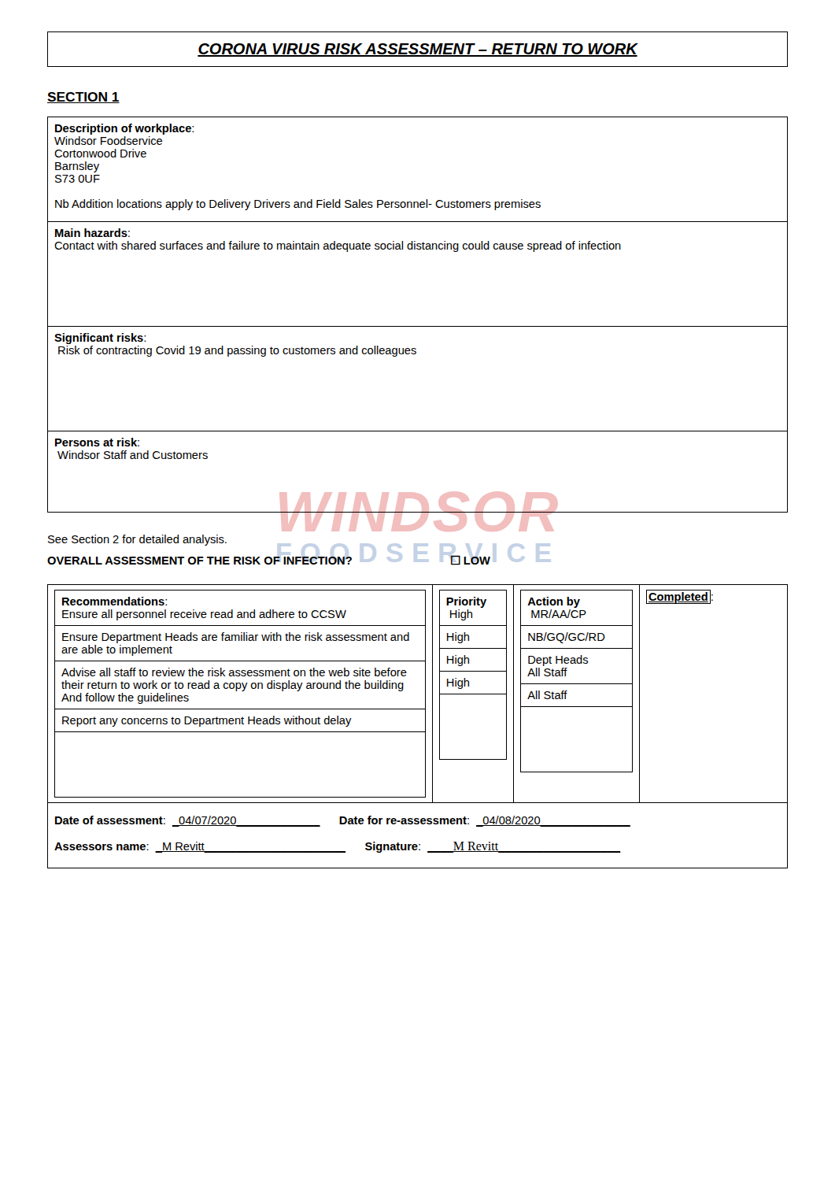CORONA VIRUS RISK ASSESSMENT – RETURN TO WORK
SECTION 1
| Description of workplace : Windsor Foodservice Cortonwood Drive Barnsley S73 0UF Nb Addition locations apply to Delivery Drivers and Field Sales Personnel- Customers premises |
| Main hazards : Contact with shared surfaces and failure to maintain adequate social distancing could cause spread of infection |
| Significant risks : Risk of contracting Covid 19 and passing to customers and colleagues |
| Persons at risk : Windsor Staff and Customers |
See Section 2 for detailed analysis.
OVERALL ASSESSMENT OF THE RISK OF INFECTION? ☐ LOW
| / Recommendations : Ensure all personnel receive read and adhere to CCSW / / Ensure Department Heads are familiar with the risk assessment and are able to implement / / Advise all staff to review the risk assessment on the web site before their return to work or to read a copy on display around the building And follow the guidelines / / Report any concerns to Department Heads without delay / | / Priority High / / High / / High / / High / | / Action by MR/AA/CP / / NB/GQ/GC/RD / / Dept Heads All Staff / / All Staff / | Completed : |
| Date of assessment : _04/07/2020_____________ Date for re-assessment : _04/08/2020______________ Assessors name : _M Revitt______________________ Signature : ____ M Revitt ___________________ |
WINDSOR
FOODSERVICE